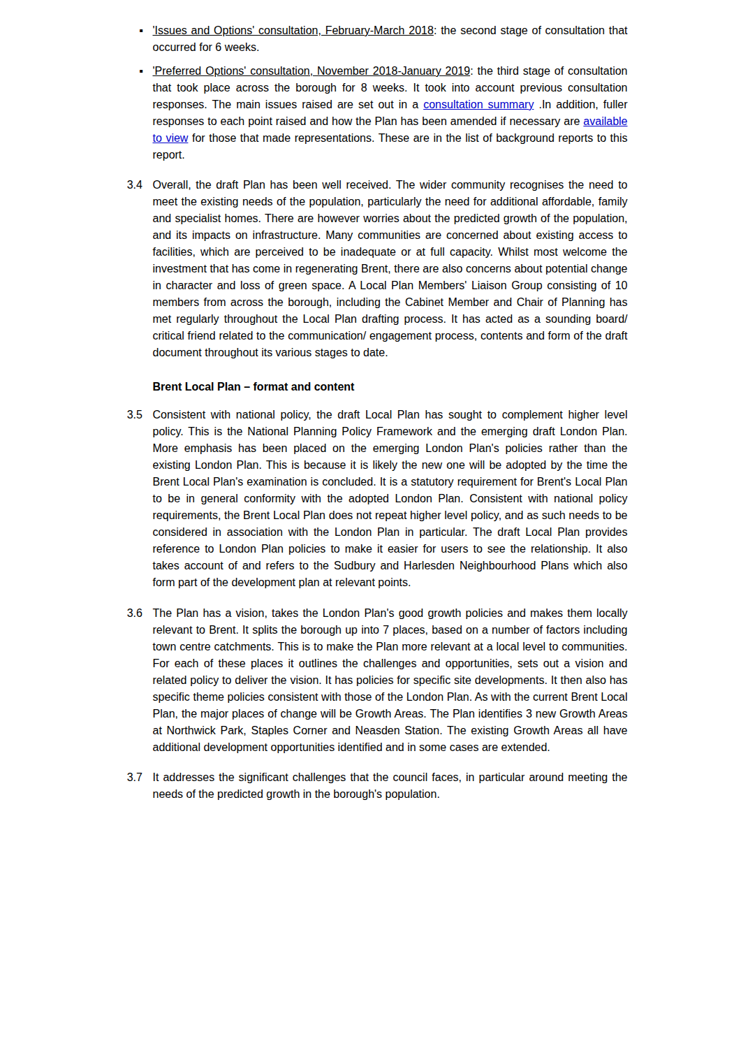'Issues and Options' consultation, February-March 2018: the second stage of consultation that occurred for 6 weeks.
'Preferred Options' consultation, November 2018-January 2019: the third stage of consultation that took place across the borough for 8 weeks. It took into account previous consultation responses. The main issues raised are set out in a consultation summary .In addition, fuller responses to each point raised and how the Plan has been amended if necessary are available to view for those that made representations. These are in the list of background reports to this report.
3.4
Overall, the draft Plan has been well received. The wider community recognises the need to meet the existing needs of the population, particularly the need for additional affordable, family and specialist homes. There are however worries about the predicted growth of the population, and its impacts on infrastructure. Many communities are concerned about existing access to facilities, which are perceived to be inadequate or at full capacity. Whilst most welcome the investment that has come in regenerating Brent, there are also concerns about potential change in character and loss of green space. A Local Plan Members' Liaison Group consisting of 10 members from across the borough, including the Cabinet Member and Chair of Planning has met regularly throughout the Local Plan drafting process. It has acted as a sounding board/ critical friend related to the communication/ engagement process, contents and form of the draft document throughout its various stages to date.
Brent Local Plan – format and content
3.5
Consistent with national policy, the draft Local Plan has sought to complement higher level policy. This is the National Planning Policy Framework and the emerging draft London Plan. More emphasis has been placed on the emerging London Plan's policies rather than the existing London Plan. This is because it is likely the new one will be adopted by the time the Brent Local Plan's examination is concluded. It is a statutory requirement for Brent's Local Plan to be in general conformity with the adopted London Plan. Consistent with national policy requirements, the Brent Local Plan does not repeat higher level policy, and as such needs to be considered in association with the London Plan in particular. The draft Local Plan provides reference to London Plan policies to make it easier for users to see the relationship. It also takes account of and refers to the Sudbury and Harlesden Neighbourhood Plans which also form part of the development plan at relevant points.
3.6
The Plan has a vision, takes the London Plan's good growth policies and makes them locally relevant to Brent. It splits the borough up into 7 places, based on a number of factors including town centre catchments. This is to make the Plan more relevant at a local level to communities. For each of these places it outlines the challenges and opportunities, sets out a vision and related policy to deliver the vision. It has policies for specific site developments. It then also has specific theme policies consistent with those of the London Plan. As with the current Brent Local Plan, the major places of change will be Growth Areas. The Plan identifies 3 new Growth Areas at Northwick Park, Staples Corner and Neasden Station. The existing Growth Areas all have additional development opportunities identified and in some cases are extended.
3.7
It addresses the significant challenges that the council faces, in particular around meeting the needs of the predicted growth in the borough's population.